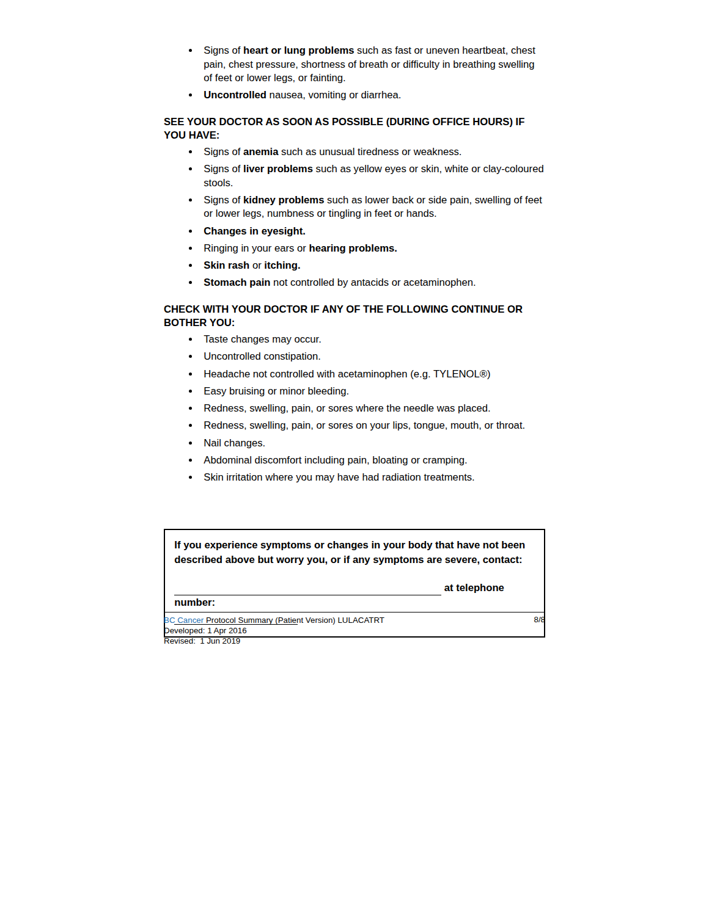Signs of heart or lung problems such as fast or uneven heartbeat, chest pain, chest pressure, shortness of breath or difficulty in breathing swelling of feet or lower legs, or fainting.
Uncontrolled nausea, vomiting or diarrhea.
SEE YOUR DOCTOR AS SOON AS POSSIBLE (DURING OFFICE HOURS) IF YOU HAVE:
Signs of anemia such as unusual tiredness or weakness.
Signs of liver problems such as yellow eyes or skin, white or clay-coloured stools.
Signs of kidney problems such as lower back or side pain, swelling of feet or lower legs, numbness or tingling in feet or hands.
Changes in eyesight.
Ringing in your ears or hearing problems.
Skin rash or itching.
Stomach pain not controlled by antacids or acetaminophen.
CHECK WITH YOUR DOCTOR IF ANY OF THE FOLLOWING CONTINUE OR BOTHER YOU:
Taste changes may occur.
Uncontrolled constipation.
Headache not controlled with acetaminophen (e.g. TYLENOL®)
Easy bruising or minor bleeding.
Redness, swelling, pain, or sores where the needle was placed.
Redness, swelling, pain, or sores on your lips, tongue, mouth, or throat.
Nail changes.
Abdominal discomfort including pain, bloating or cramping.
Skin irritation where you may have had radiation treatments.
If you experience symptoms or changes in your body that have not been described above but worry you, or if any symptoms are severe, contact:
at telephone number:
BC Cancer Protocol Summary (Patient Version) LULACATRT
Developed: 1 Apr 2016
Revised: 1 Jun 2019
8/8